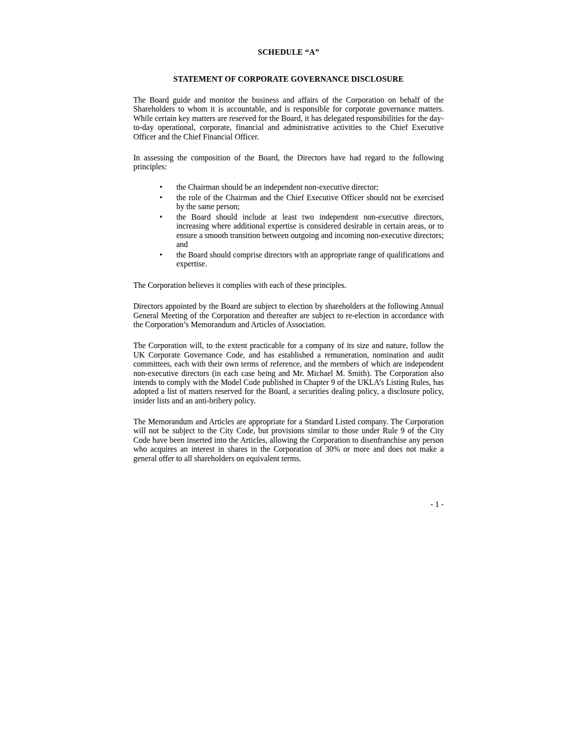SCHEDULE “A”
STATEMENT OF CORPORATE GOVERNANCE DISCLOSURE
The Board guide and monitor the business and affairs of the Corporation on behalf of the Shareholders to whom it is accountable, and is responsible for corporate governance matters. While certain key matters are reserved for the Board, it has delegated responsibilities for the day-to-day operational, corporate, financial and administrative activities to the Chief Executive Officer and the Chief Financial Officer.
In assessing the composition of the Board, the Directors have had regard to the following principles:
the Chairman should be an independent non-executive director;
the role of the Chairman and the Chief Executive Officer should not be exercised by the same person;
the Board should include at least two independent non-executive directors, increasing where additional expertise is considered desirable in certain areas, or to ensure a smooth transition between outgoing and incoming non-executive directors; and
the Board should comprise directors with an appropriate range of qualifications and expertise.
The Corporation believes it complies with each of these principles.
Directors appointed by the Board are subject to election by shareholders at the following Annual General Meeting of the Corporation and thereafter are subject to re-election in accordance with the Corporation’s Memorandum and Articles of Association.
The Corporation will, to the extent practicable for a company of its size and nature, follow the UK Corporate Governance Code, and has established a remuneration, nomination and audit committees, each with their own terms of reference, and the members of which are independent non-executive directors (in each case being and Mr. Michael M. Smith). The Corporation also intends to comply with the Model Code published in Chapter 9 of the UKLA’s Listing Rules, has adopted a list of matters reserved for the Board, a securities dealing policy, a disclosure policy, insider lists and an anti-bribery policy.
The Memorandum and Articles are appropriate for a Standard Listed company. The Corporation will not be subject to the City Code, but provisions similar to those under Rule 9 of the City Code have been inserted into the Articles, allowing the Corporation to disenfranchise any person who acquires an interest in shares in the Corporation of 30% or more and does not make a general offer to all shareholders on equivalent terms.
- 1 -